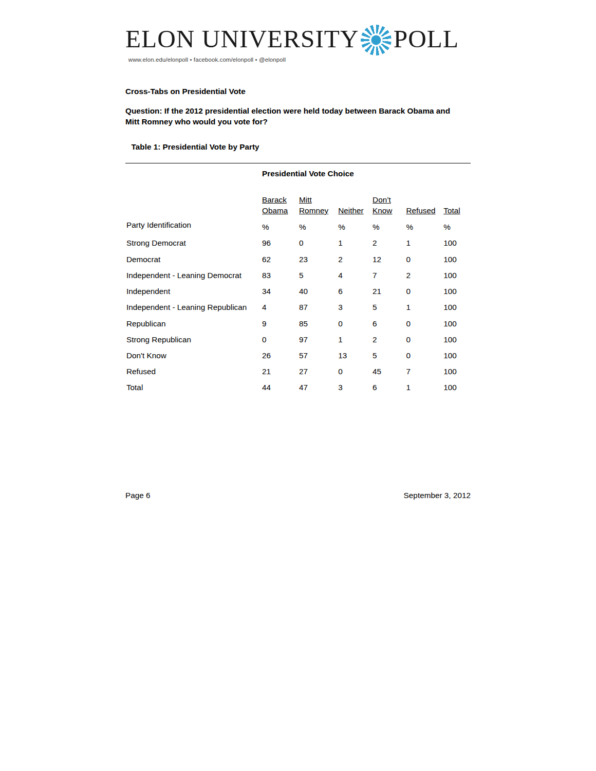ELON UNIVERSITY POLL
www.elon.edu/elonpoll • facebook.com/elonpoll • @elonpoll
Cross-Tabs on Presidential Vote
Question: If the 2012 presidential election were held today between Barack Obama and Mitt Romney who would you vote for?
Table 1: Presidential Vote by Party
| | Presidential Vote Choice |
| | Barack Obama | Mitt Romney | Neither | Don’t Know | Refused | Total |
| Party Identification | % | % | % | % | % | % |
| Strong Democrat | 96 | 0 | 1 | 2 | 1 | 100 |
| Democrat | 62 | 23 | 2 | 12 | 0 | 100 |
| Independent - Leaning Democrat | 83 | 5 | 4 | 7 | 2 | 100 |
| Independent | 34 | 40 | 6 | 21 | 0 | 100 |
| Independent - Leaning Republican | 4 | 87 | 3 | 5 | 1 | 100 |
| Republican | 9 | 85 | 0 | 6 | 0 | 100 |
| Strong Republican | 0 | 97 | 1 | 2 | 0 | 100 |
| Don't Know | 26 | 57 | 13 | 5 | 0 | 100 |
| Refused | 21 | 27 | 0 | 45 | 7 | 100 |
| Total | 44 | 47 | 3 | 6 | 1 | 100 |
Page 6 September 3, 2012